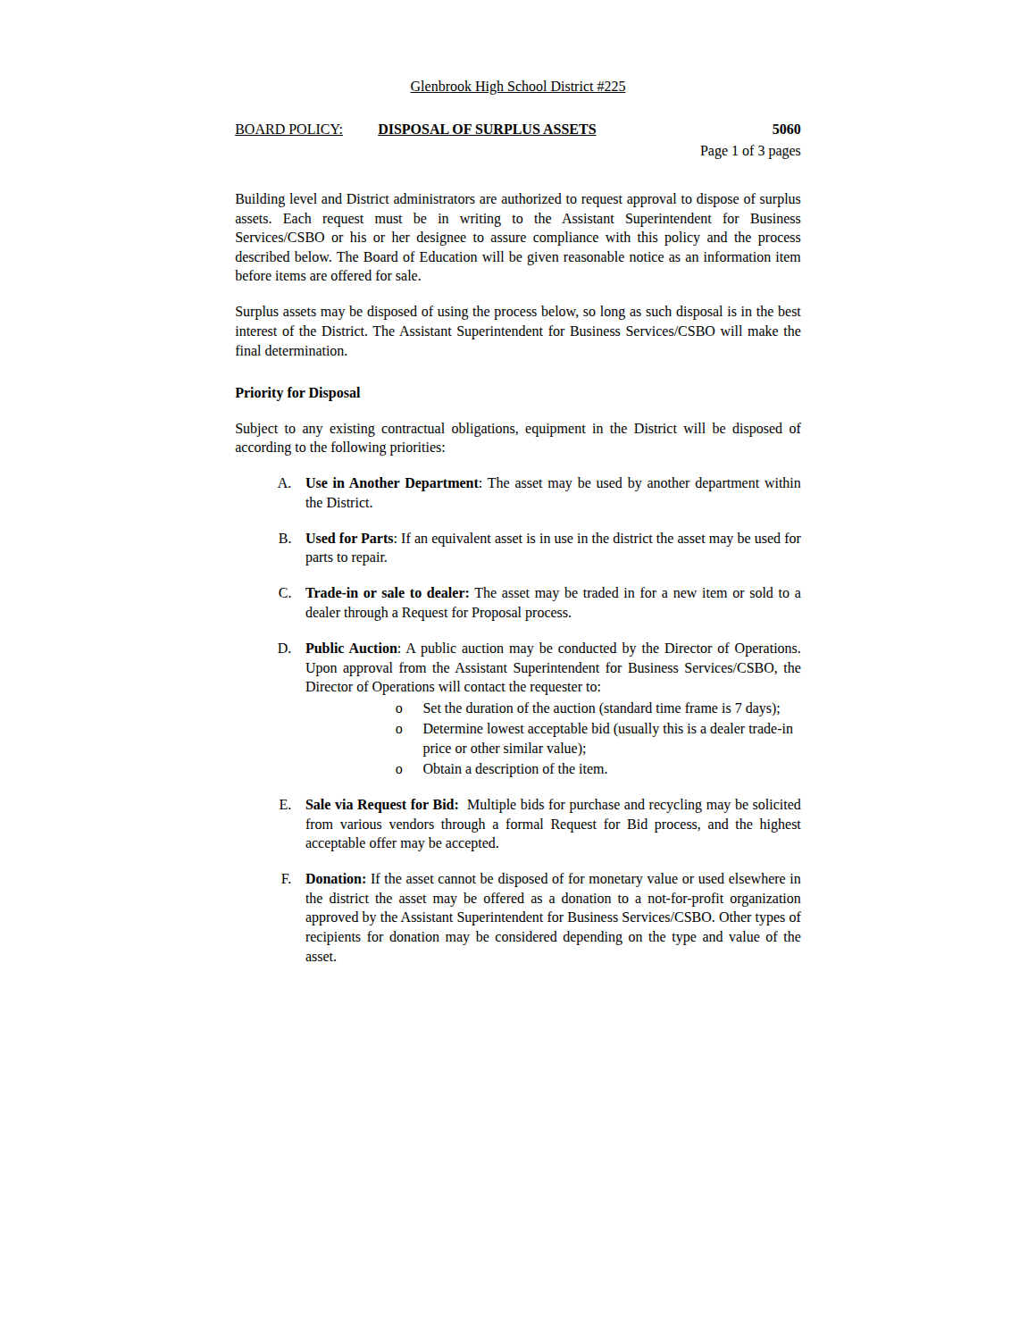Glenbrook High School District #225
BOARD POLICY: DISPOSAL OF SURPLUS ASSETS 5060
Page 1 of 3 pages
Building level and District administrators are authorized to request approval to dispose of surplus assets. Each request must be in writing to the Assistant Superintendent for Business Services/CSBO or his or her designee to assure compliance with this policy and the process described below. The Board of Education will be given reasonable notice as an information item before items are offered for sale.
Surplus assets may be disposed of using the process below, so long as such disposal is in the best interest of the District. The Assistant Superintendent for Business Services/CSBO will make the final determination.
Priority for Disposal
Subject to any existing contractual obligations, equipment in the District will be disposed of according to the following priorities:
Use in Another Department: The asset may be used by another department within the District.
Used for Parts: If an equivalent asset is in use in the district the asset may be used for parts to repair.
Trade-in or sale to dealer: The asset may be traded in for a new item or sold to a dealer through a Request for Proposal process.
Public Auction: A public auction may be conducted by the Director of Operations. Upon approval from the Assistant Superintendent for Business Services/CSBO, the Director of Operations will contact the requester to:
Set the duration of the auction (standard time frame is 7 days);
Determine lowest acceptable bid (usually this is a dealer trade-in price or other similar value);
Obtain a description of the item.
Sale via Request for Bid: Multiple bids for purchase and recycling may be solicited from various vendors through a formal Request for Bid process, and the highest acceptable offer may be accepted.
Donation: If the asset cannot be disposed of for monetary value or used elsewhere in the district the asset may be offered as a donation to a not-for-profit organization approved by the Assistant Superintendent for Business Services/CSBO. Other types of recipients for donation may be considered depending on the type and value of the asset.